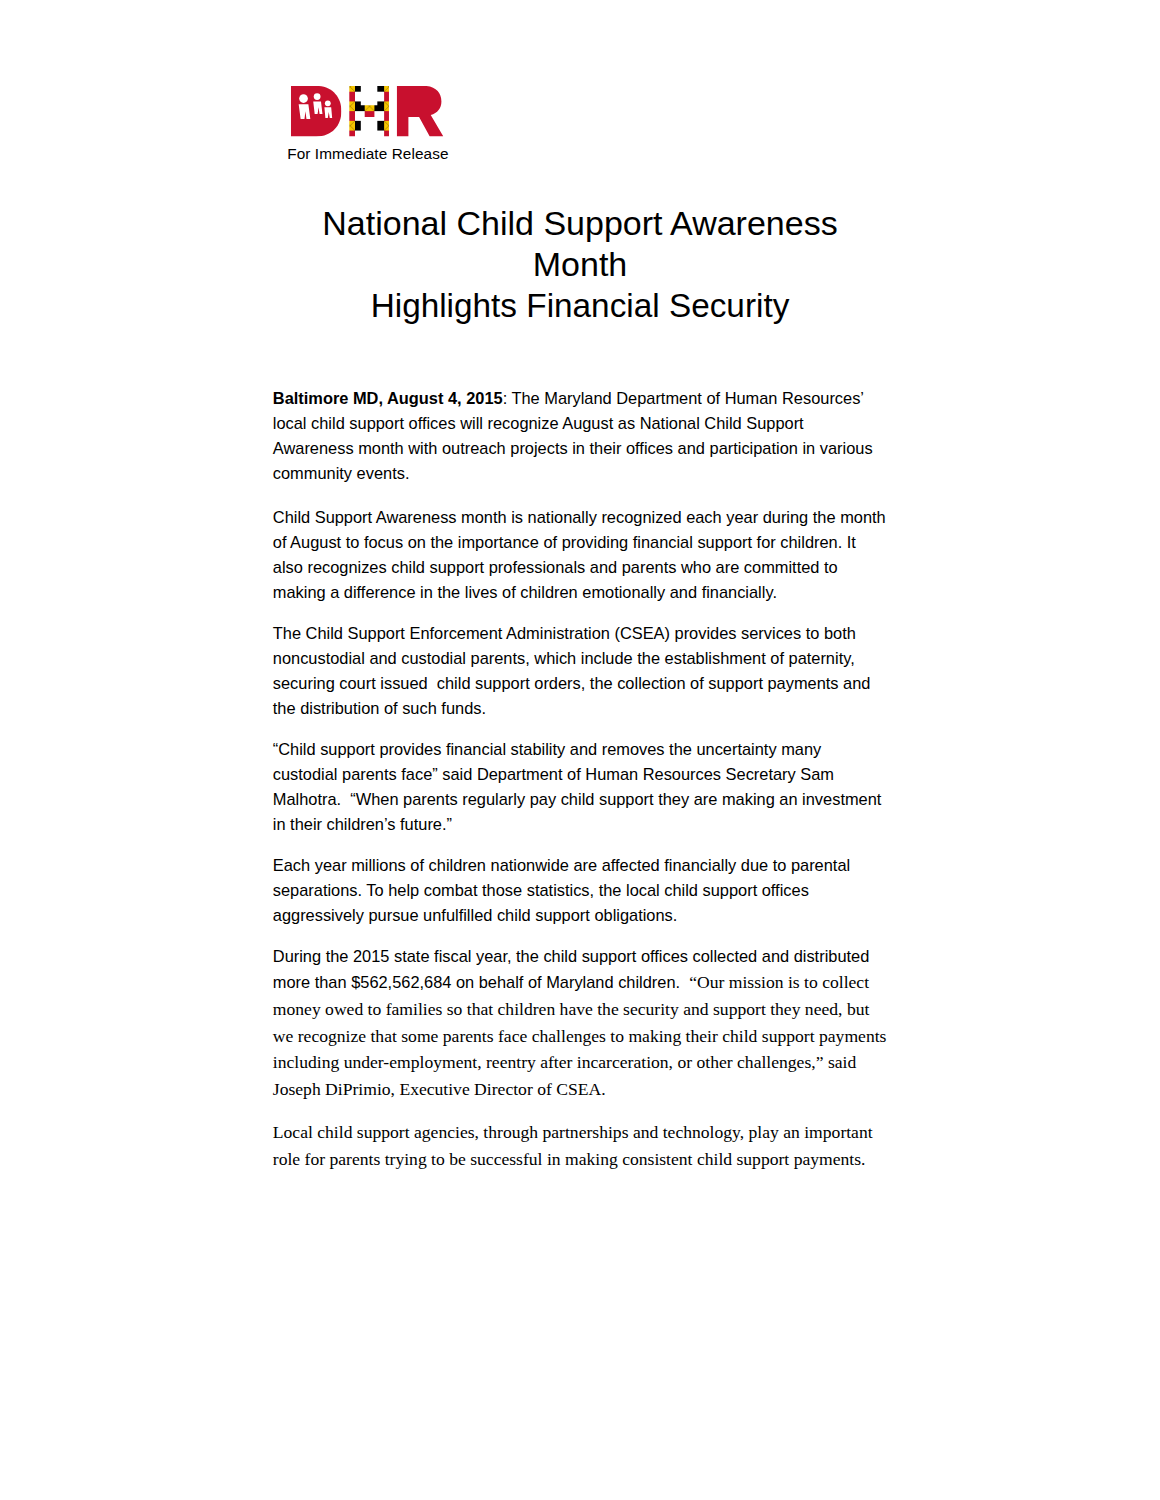For Immediate Release
National Child Support Awareness Month Highlights Financial Security
Baltimore MD, August 4, 2015: The Maryland Department of Human Resources’ local child support offices will recognize August as National Child Support Awareness month with outreach projects in their offices and participation in various community events.
Child Support Awareness month is nationally recognized each year during the month of August to focus on the importance of providing financial support for children. It also recognizes child support professionals and parents who are committed to making a difference in the lives of children emotionally and financially.
The Child Support Enforcement Administration (CSEA) provides services to both noncustodial and custodial parents, which include the establishment of paternity, securing court issued child support orders, the collection of support payments and the distribution of such funds.
“Child support provides financial stability and removes the uncertainty many custodial parents face” said Department of Human Resources Secretary Sam Malhotra. “When parents regularly pay child support they are making an investment in their children’s future.”
Each year millions of children nationwide are affected financially due to parental separations. To help combat those statistics, the local child support offices aggressively pursue unfulfilled child support obligations.
During the 2015 state fiscal year, the child support offices collected and distributed more than $562,562,684 on behalf of Maryland children. “Our mission is to collect money owed to families so that children have the security and support they need, but we recognize that some parents face challenges to making their child support payments including under-employment, reentry after incarceration, or other challenges,” said Joseph DiPrimio, Executive Director of CSEA.
Local child support agencies, through partnerships and technology, play an important role for parents trying to be successful in making consistent child support payments.